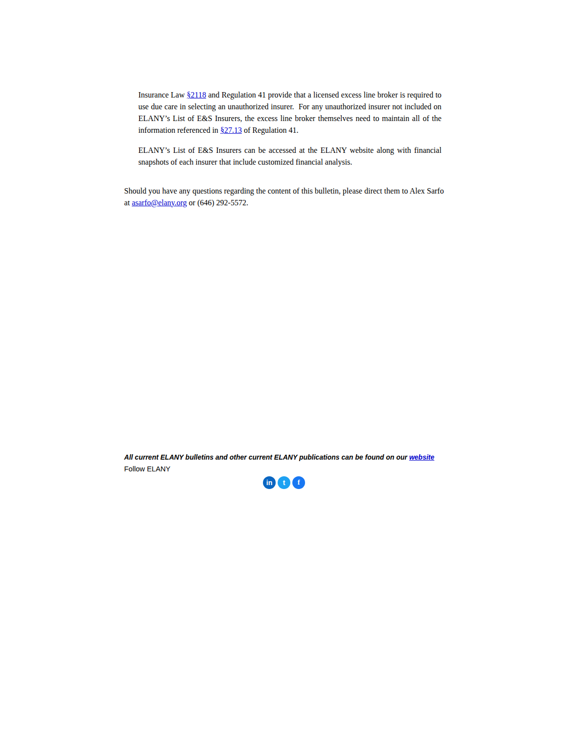Insurance Law §2118 and Regulation 41 provide that a licensed excess line broker is required to use due care in selecting an unauthorized insurer. For any unauthorized insurer not included on ELANY’s List of E&S Insurers, the excess line broker themselves need to maintain all of the information referenced in §27.13 of Regulation 41.
ELANY’s List of E&S Insurers can be accessed at the ELANY website along with financial snapshots of each insurer that include customized financial analysis.
Should you have any questions regarding the content of this bulletin, please direct them to Alex Sarfo at asarfo@elany.org or (646) 292-5572.
All current ELANY bulletins and other current ELANY publications can be found on our website
Follow ELANY
in t f